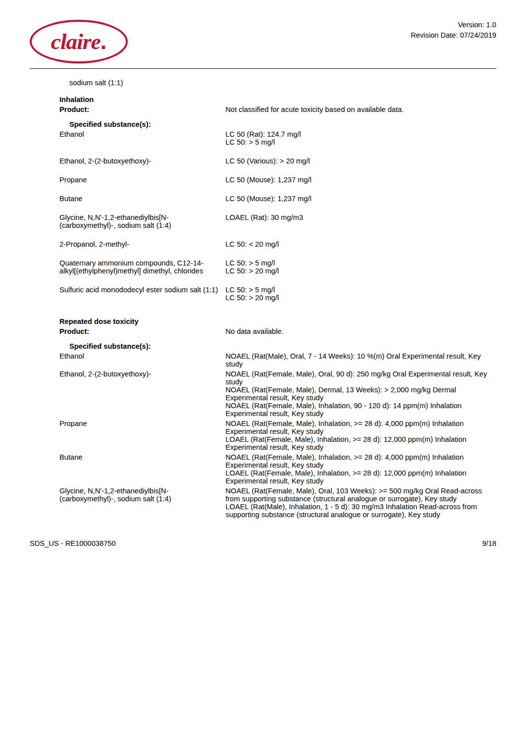claire.
Version: 1.0
Revision Date: 07/24/2019
sodium salt (1:1)
Inhalation
| Product: | Not classified for acute toxicity based on available data. |
Specified substance(s):
| Ethanol | LC 50 (Rat): 124.7 mg/l LC 50: > 5 mg/l |
| Ethanol, 2-(2-butoxyethoxy)- | LC 50 (Various): > 20 mg/l |
| Propane | LC 50 (Mouse): 1,237 mg/l |
| Butane | LC 50 (Mouse): 1,237 mg/l |
| Glycine, N,N'-1,2-ethanediylbis[N-(carboxymethyl)-, sodium salt (1:4) | LOAEL (Rat): 30 mg/m3 |
| 2-Propanol, 2-methyl- | LC 50: < 20 mg/l |
| Quaternary ammonium compounds, C12-14-alkyl[(ethylphenyl)methyl] dimethyl, chlorides | LC 50: > 5 mg/l LC 50: > 20 mg/l |
| Sulfuric acid monododecyl ester sodium salt (1:1) | LC 50: > 5 mg/l LC 50: > 20 mg/l |
Repeated dose toxicity
| Product: | No data available. |
Specified substance(s):
| Ethanol | NOAEL (Rat(Male), Oral, 7 - 14 Weeks): 10 %(m) Oral Experimental result, Key study |
| Ethanol, 2-(2-butoxyethoxy)- | NOAEL (Rat(Female, Male), Oral, 90 d): 250 mg/kg Oral Experimental result, Key study NOAEL (Rat(Female, Male), Dermal, 13 Weeks): > 2,000 mg/kg Dermal Experimental result, Key study NOAEL (Rat(Female, Male), Inhalation, 90 - 120 d): 14 ppm(m) Inhalation Experimental result, Key study |
| Propane | NOAEL (Rat(Female, Male), Inhalation, >= 28 d): 4,000 ppm(m) Inhalation Experimental result, Key study LOAEL (Rat(Female, Male), Inhalation, >= 28 d): 12,000 ppm(m) Inhalation Experimental result, Key study |
| Butane | NOAEL (Rat(Female, Male), Inhalation, >= 28 d): 4,000 ppm(m) Inhalation Experimental result, Key study LOAEL (Rat(Female, Male), Inhalation, >= 28 d): 12,000 ppm(m) Inhalation Experimental result, Key study |
| Glycine, N,N'-1,2-ethanediylbis[N-(carboxymethyl)-, sodium salt (1:4) | NOAEL (Rat(Female, Male), Oral, 103 Weeks): >= 500 mg/kg Oral Read-across from supporting substance (structural analogue or surrogate), Key study LOAEL (Rat(Male), Inhalation, 1 - 5 d): 30 mg/m3 Inhalation Read-across from supporting substance (structural analogue or surrogate), Key study |
SDS_US - RE1000038750
9/18